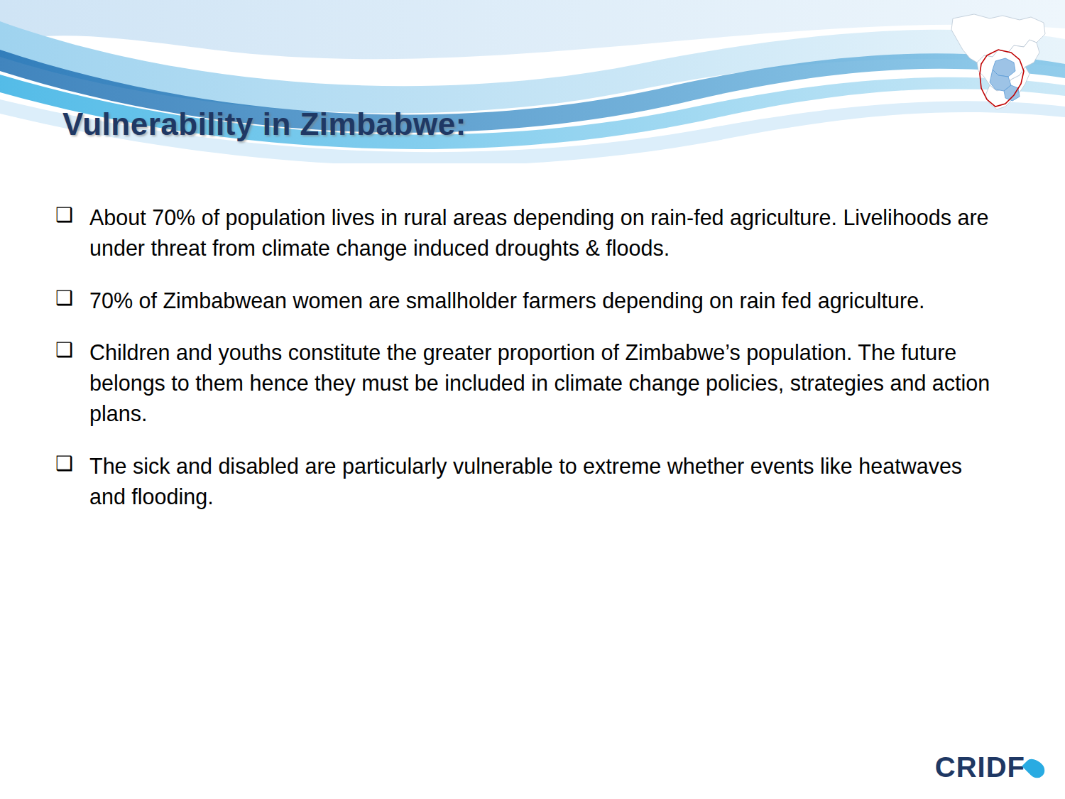Vulnerability in Zimbabwe:
About 70% of population lives in rural areas depending on rain-fed agriculture. Livelihoods are under threat from climate change induced droughts & floods.
70% of Zimbabwean women are smallholder farmers depending on rain fed agriculture.
Children and youths constitute the greater proportion of Zimbabwe’s population. The future belongs to them hence they must be included in climate change policies, strategies and action plans.
The sick and disabled are particularly vulnerable to extreme whether events like heatwaves and flooding.
CRIDF